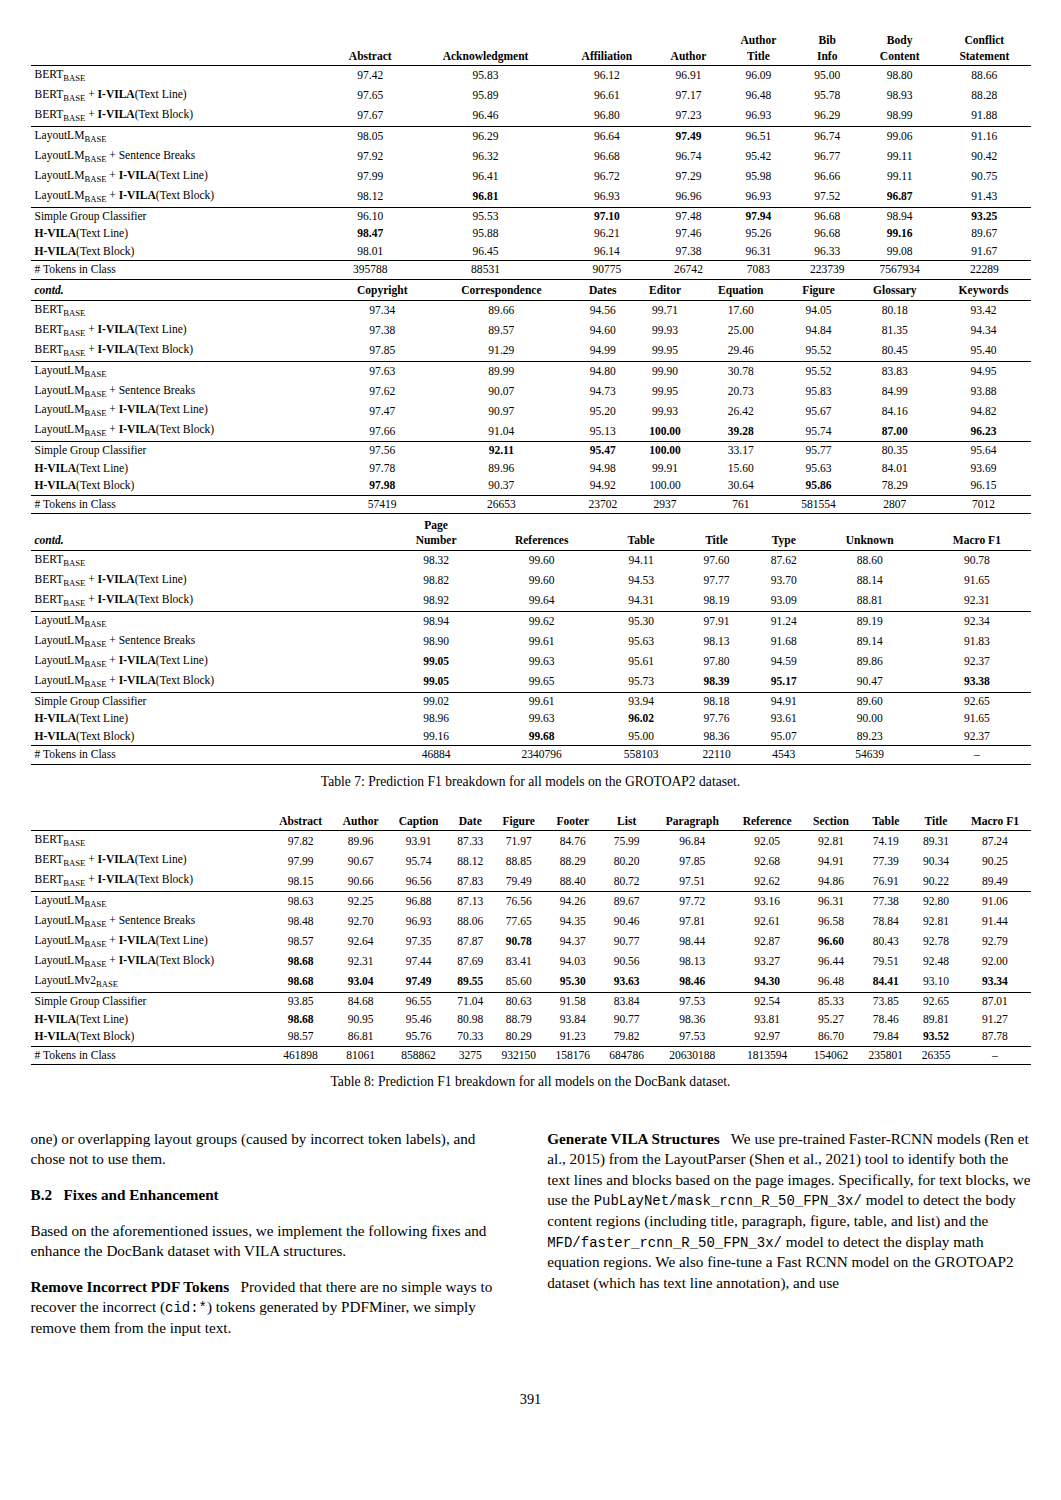| | Abstract | Acknowledgment | Affiliation | Author | Author Title | Bib Info | Body Content | Conflict Statement |
| --- | --- | --- | --- | --- | --- | --- | --- | --- |
| BERT BASE | 97.42 | 95.83 | 96.12 | 96.91 | 96.09 | 95.00 | 98.80 | 88.66 |
| BERT BASE + I-VILA (Text Line) | 97.65 | 95.89 | 96.61 | 97.17 | 96.48 | 95.78 | 98.93 | 88.28 |
| BERT BASE + I-VILA (Text Block) | 97.67 | 96.46 | 96.80 | 97.23 | 96.93 | 96.29 | 98.99 | 91.88 |
| LayoutLM BASE | 98.05 | 96.29 | 96.64 | 97.49 | 96.51 | 96.74 | 99.06 | 91.16 |
| LayoutLM BASE + Sentence Breaks | 97.92 | 96.32 | 96.68 | 96.74 | 95.42 | 96.77 | 99.11 | 90.42 |
| LayoutLM BASE + I-VILA (Text Line) | 97.99 | 96.41 | 96.72 | 97.29 | 95.98 | 96.66 | 99.11 | 90.75 |
| LayoutLM BASE + I-VILA (Text Block) | 98.12 | 96.81 | 96.93 | 96.96 | 96.93 | 97.52 | 96.87 | 91.43 |
| Simple Group Classifier | 96.10 | 95.53 | 97.10 | 97.48 | 97.94 | 96.68 | 98.94 | 93.25 |
| H-VILA (Text Line) | 98.47 | 95.88 | 96.21 | 97.46 | 95.26 | 96.68 | 99.16 | 89.67 |
| H-VILA (Text Block) | 98.01 | 96.45 | 96.14 | 97.38 | 96.31 | 96.33 | 99.08 | 91.67 |
| # Tokens in Class | 395788 | 88531 | 90775 | 26742 | 7083 | 223739 | 7567934 | 22289 |
| contd. | Copyright | Correspondence | Dates | Editor | Equation | Figure | Glossary | Keywords |
| --- | --- | --- | --- | --- | --- | --- | --- | --- |
| BERT BASE | 97.34 | 89.66 | 94.56 | 99.71 | 17.60 | 94.05 | 80.18 | 93.42 |
| BERT BASE + I-VILA (Text Line) | 97.38 | 89.57 | 94.60 | 99.93 | 25.00 | 94.84 | 81.35 | 94.34 |
| BERT BASE + I-VILA (Text Block) | 97.85 | 91.29 | 94.99 | 99.95 | 29.46 | 95.52 | 80.45 | 95.40 |
| LayoutLM BASE | 97.63 | 89.99 | 94.80 | 99.90 | 30.78 | 95.52 | 83.83 | 94.95 |
| LayoutLM BASE + Sentence Breaks | 97.62 | 90.07 | 94.73 | 99.95 | 20.73 | 95.83 | 84.99 | 93.88 |
| LayoutLM BASE + I-VILA (Text Line) | 97.47 | 90.97 | 95.20 | 99.93 | 26.42 | 95.67 | 84.16 | 94.82 |
| LayoutLM BASE + I-VILA (Text Block) | 97.66 | 91.04 | 95.13 | 100.00 | 39.28 | 95.74 | 87.00 | 96.23 |
| Simple Group Classifier | 97.56 | 92.11 | 95.47 | 100.00 | 33.17 | 95.77 | 80.35 | 95.64 |
| H-VILA (Text Line) | 97.78 | 89.96 | 94.98 | 99.91 | 15.60 | 95.63 | 84.01 | 93.69 |
| H-VILA (Text Block) | 97.98 | 90.37 | 94.92 | 100.00 | 30.64 | 95.86 | 78.29 | 96.15 |
| # Tokens in Class | 57419 | 26653 | 23702 | 2937 | 761 | 581554 | 2807 | 7012 |
| contd. | Page Number | References | Table | Title | Type | Unknown | Macro F1 |
| --- | --- | --- | --- | --- | --- | --- | --- |
| BERT BASE | 98.32 | 99.60 | 94.11 | 97.60 | 87.62 | 88.60 | 90.78 |
| BERT BASE + I-VILA (Text Line) | 98.82 | 99.60 | 94.53 | 97.77 | 93.70 | 88.14 | 91.65 |
| BERT BASE + I-VILA (Text Block) | 98.92 | 99.64 | 94.31 | 98.19 | 93.09 | 88.81 | 92.31 |
| LayoutLM BASE | 98.94 | 99.62 | 95.30 | 97.91 | 91.24 | 89.19 | 92.34 |
| LayoutLM BASE + Sentence Breaks | 98.90 | 99.61 | 95.63 | 98.13 | 91.68 | 89.14 | 91.83 |
| LayoutLM BASE + I-VILA (Text Line) | 99.05 | 99.63 | 95.61 | 97.80 | 94.59 | 89.86 | 92.37 |
| LayoutLM BASE + I-VILA (Text Block) | 99.05 | 99.65 | 95.73 | 98.39 | 95.17 | 90.47 | 93.38 |
| Simple Group Classifier | 99.02 | 99.61 | 93.94 | 98.18 | 94.91 | 89.60 | 92.65 |
| H-VILA (Text Line) | 98.96 | 99.63 | 96.02 | 97.76 | 93.61 | 90.00 | 91.65 |
| H-VILA (Text Block) | 99.16 | 99.68 | 95.00 | 98.36 | 95.07 | 89.23 | 92.37 |
| # Tokens in Class | 46884 | 2340796 | 558103 | 22110 | 4543 | 54639 | – |
Table 7: Prediction F1 breakdown for all models on the GROTOAP2 dataset.
| | Abstract | Author | Caption | Date | Figure | Footer | List | Paragraph | Reference | Section | Table | Title | Macro F1 |
| --- | --- | --- | --- | --- | --- | --- | --- | --- | --- | --- | --- | --- | --- |
| BERT BASE | 97.82 | 89.96 | 93.91 | 87.33 | 71.97 | 84.76 | 75.99 | 96.84 | 92.05 | 92.81 | 74.19 | 89.31 | 87.24 |
| BERT BASE + I-VILA (Text Line) | 97.99 | 90.67 | 95.74 | 88.12 | 88.85 | 88.29 | 80.20 | 97.85 | 92.68 | 94.91 | 77.39 | 90.34 | 90.25 |
| BERT BASE + I-VILA (Text Block) | 98.15 | 90.66 | 96.56 | 87.83 | 79.49 | 88.40 | 80.72 | 97.51 | 92.62 | 94.86 | 76.91 | 90.22 | 89.49 |
| LayoutLM BASE | 98.63 | 92.25 | 96.88 | 87.13 | 76.56 | 94.26 | 89.67 | 97.72 | 93.16 | 96.31 | 77.38 | 92.80 | 91.06 |
| LayoutLM BASE + Sentence Breaks | 98.48 | 92.70 | 96.93 | 88.06 | 77.65 | 94.35 | 90.46 | 97.81 | 92.61 | 96.58 | 78.84 | 92.81 | 91.44 |
| LayoutLM BASE + I-VILA (Text Line) | 98.57 | 92.64 | 97.35 | 87.87 | 90.78 | 94.37 | 90.77 | 98.44 | 92.87 | 96.60 | 80.43 | 92.78 | 92.79 |
| LayoutLM BASE + I-VILA (Text Block) | 98.68 | 92.31 | 97.44 | 87.69 | 83.41 | 94.03 | 90.56 | 98.13 | 93.27 | 96.44 | 79.51 | 92.48 | 92.00 |
| LayoutLMv2 BASE | 98.68 | 93.04 | 97.49 | 89.55 | 85.60 | 95.30 | 93.63 | 98.46 | 94.30 | 96.48 | 84.41 | 93.10 | 93.34 |
| Simple Group Classifier | 93.85 | 84.68 | 96.55 | 71.04 | 80.63 | 91.58 | 83.84 | 97.53 | 92.54 | 85.33 | 73.85 | 92.65 | 87.01 |
| H-VILA (Text Line) | 98.68 | 90.95 | 95.46 | 80.98 | 88.79 | 93.84 | 90.77 | 98.36 | 93.81 | 95.27 | 78.46 | 89.81 | 91.27 |
| H-VILA (Text Block) | 98.57 | 86.81 | 95.76 | 70.33 | 80.29 | 91.23 | 79.82 | 97.53 | 92.97 | 86.70 | 79.84 | 93.52 | 87.78 |
| # Tokens in Class | 461898 | 81061 | 858862 | 3275 | 932150 | 158176 | 684786 | 20630188 | 1813594 | 154062 | 235801 | 26355 | – |
Table 8: Prediction F1 breakdown for all models on the DocBank dataset.
one) or overlapping layout groups (caused by incorrect token labels), and chose not to use them.
B.2 Fixes and Enhancement
Based on the aforementioned issues, we implement the following fixes and enhance the DocBank dataset with VILA structures.
Remove Incorrect PDF Tokens Provided that there are no simple ways to recover the incorrect (cid:*) tokens generated by PDFMiner, we simply remove them from the input text.
Generate VILA Structures We use pre-trained Faster-RCNN models (Ren et al., 2015) from the LayoutParser (Shen et al., 2021) tool to identify both the text lines and blocks based on the page images. Specifically, for text blocks, we use the PubLayNet/mask_rcnn_R_50_FPN_3x/ model to detect the body content regions (including title, paragraph, figure, table, and list) and the MFD/faster_rcnn_R_50_FPN_3x/ model to detect the display math equation regions. We also fine-tune a Fast RCNN model on the GROTOAP2 dataset (which has text line annotation), and use
391